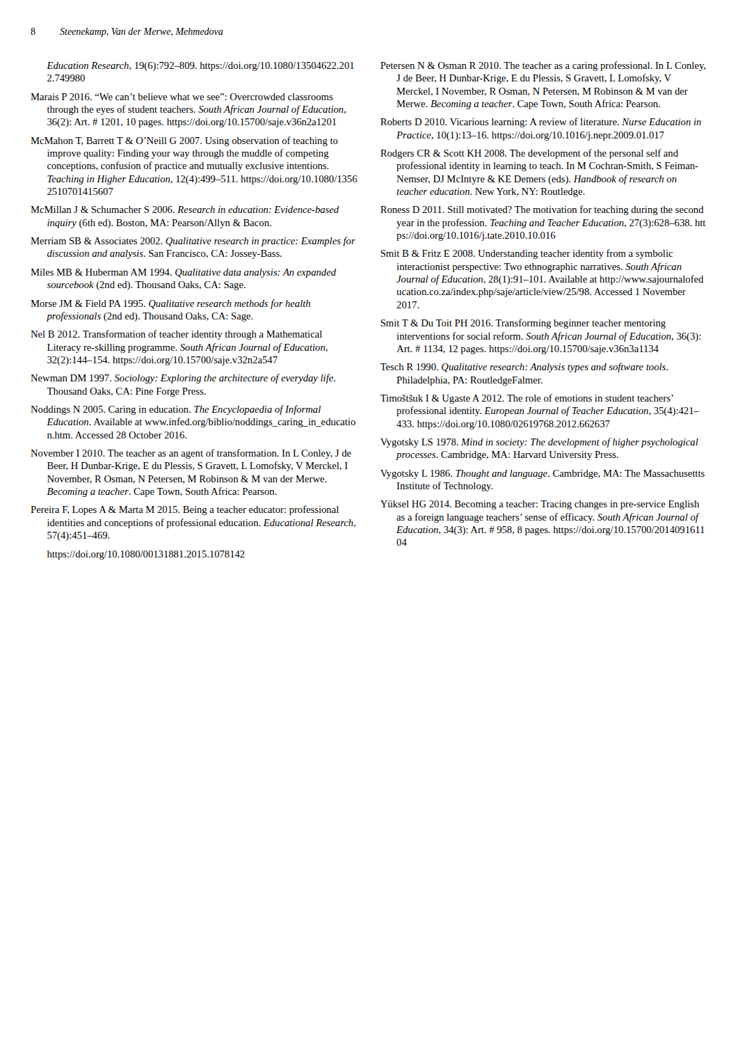8 Steenekamp, Van der Merwe, Mehmedova
Education Research, 19(6):792–809. https://doi.org/10.1080/13504622.2012.749980
Marais P 2016. “We can’t believe what we see”: Overcrowded classrooms through the eyes of student teachers. South African Journal of Education, 36(2): Art. # 1201, 10 pages. https://doi.org/10.15700/saje.v36n2a1201
McMahon T, Barrett T & O’Neill G 2007. Using observation of teaching to improve quality: Finding your way through the muddle of competing conceptions, confusion of practice and mutually exclusive intentions. Teaching in Higher Education, 12(4):499–511. https://doi.org/10.1080/13562510701415607
McMillan J & Schumacher S 2006. Research in education: Evidence-based inquiry (6th ed). Boston, MA: Pearson/Allyn & Bacon.
Merriam SB & Associates 2002. Qualitative research in practice: Examples for discussion and analysis. San Francisco, CA: Jossey-Bass.
Miles MB & Huberman AM 1994. Qualitative data analysis: An expanded sourcebook (2nd ed). Thousand Oaks, CA: Sage.
Morse JM & Field PA 1995. Qualitative research methods for health professionals (2nd ed). Thousand Oaks, CA: Sage.
Nel B 2012. Transformation of teacher identity through a Mathematical Literacy re-skilling programme. South African Journal of Education, 32(2):144–154. https://doi.org/10.15700/saje.v32n2a547
Newman DM 1997. Sociology: Exploring the architecture of everyday life. Thousand Oaks, CA: Pine Forge Press.
Noddings N 2005. Caring in education. The Encyclopaedia of Informal Education. Available at www.infed.org/biblio/noddings_caring_in_education.htm. Accessed 28 October 2016.
November I 2010. The teacher as an agent of transformation. In L Conley, J de Beer, H Dunbar-Krige, E du Plessis, S Gravett, L Lomofsky, V Merckel, I November, R Osman, N Petersen, M Robinson & M van der Merwe. Becoming a teacher. Cape Town, South Africa: Pearson.
Pereira F, Lopes A & Marta M 2015. Being a teacher educator: professional identities and conceptions of professional education. Educational Research, 57(4):451–469.
https://doi.org/10.1080/00131881.2015.1078142
Petersen N & Osman R 2010. The teacher as a caring professional. In L Conley, J de Beer, H Dunbar-Krige, E du Plessis, S Gravett, L Lomofsky, V Merckel, I November, R Osman, N Petersen, M Robinson & M van der Merwe. Becoming a teacher. Cape Town, South Africa: Pearson.
Roberts D 2010. Vicarious learning: A review of literature. Nurse Education in Practice, 10(1):13–16. https://doi.org/10.1016/j.nepr.2009.01.017
Rodgers CR & Scott KH 2008. The development of the personal self and professional identity in learning to teach. In M Cochran-Smith, S Feiman-Nemser, DJ McIntyre & KE Demers (eds). Handbook of research on teacher education. New York, NY: Routledge.
Roness D 2011. Still motivated? The motivation for teaching during the second year in the profession. Teaching and Teacher Education, 27(3):628–638. https://doi.org/10.1016/j.tate.2010.10.016
Smit B & Fritz E 2008. Understanding teacher identity from a symbolic interactionist perspective: Two ethnographic narratives. South African Journal of Education, 28(1):91–101. Available at http://www.sajournalofeducation.co.za/index.php/saje/article/view/25/98. Accessed 1 November 2017.
Smit T & Du Toit PH 2016. Transforming beginner teacher mentoring interventions for social reform. South African Journal of Education, 36(3): Art. # 1134, 12 pages. https://doi.org/10.15700/saje.v36n3a1134
Tesch R 1990. Qualitative research: Analysis types and software tools. Philadelphia, PA: RoutledgeFalmer.
Timoštšuk I & Ugaste A 2012. The role of emotions in student teachers’ professional identity. European Journal of Teacher Education, 35(4):421–433. https://doi.org/10.1080/02619768.2012.662637
Vygotsky LS 1978. Mind in society: The development of higher psychological processes. Cambridge, MA: Harvard University Press.
Vygotsky L 1986. Thought and language. Cambridge, MA: The Massachusettts Institute of Technology.
Yüksel HG 2014. Becoming a teacher: Tracing changes in pre-service English as a foreign language teachers’ sense of efficacy. South African Journal of Education, 34(3): Art. # 958, 8 pages. https://doi.org/10.15700/201409161104